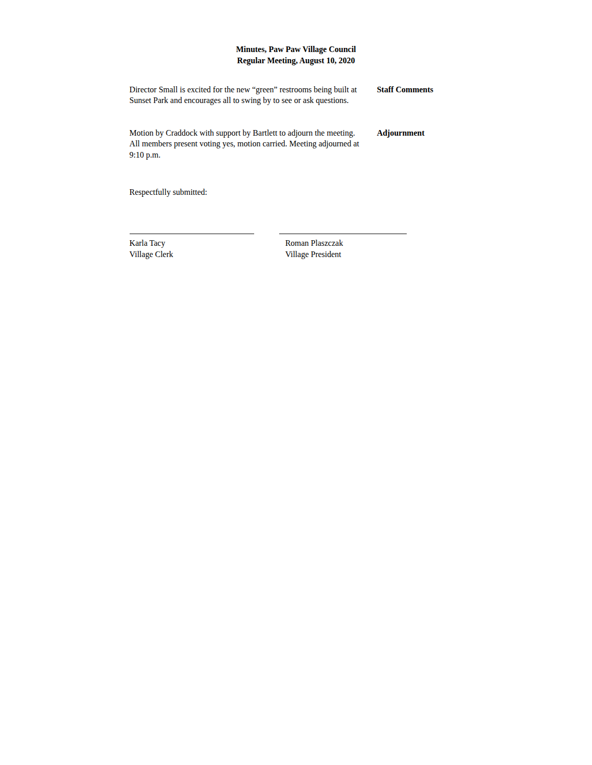Minutes, Paw Paw Village Council Regular Meeting, August 10, 2020
Director Small is excited for the new “green” restrooms being built at Sunset Park and encourages all to swing by to see or ask questions.
Staff Comments
Motion by Craddock with support by Bartlett to adjourn the meeting. All members present voting yes, motion carried. Meeting adjourned at 9:10 p.m.
Adjournment
Respectfully submitted:
| Karla Tacy Village Clerk | Roman Plaszczak Village President |